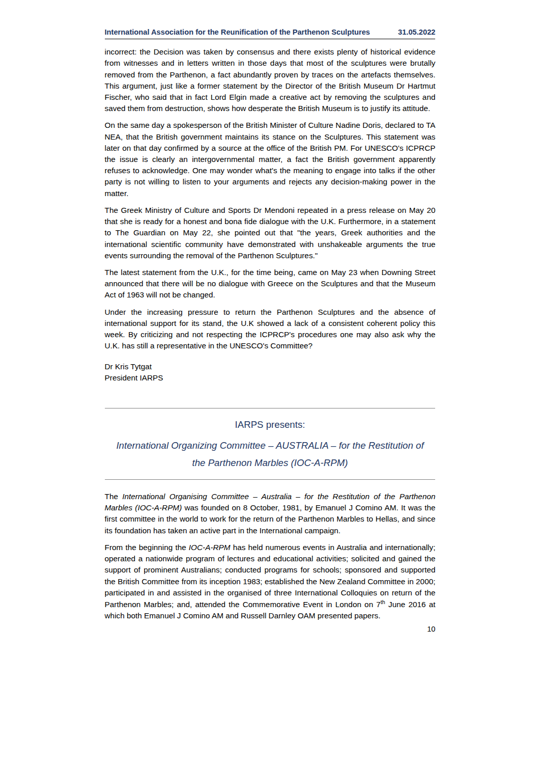International Association for the Reunification of the Parthenon Sculptures 31.05.2022
incorrect: the Decision was taken by consensus and there exists plenty of historical evidence from witnesses and in letters written in those days that most of the sculptures were brutally removed from the Parthenon, a fact abundantly proven by traces on the artefacts themselves. This argument, just like a former statement by the Director of the British Museum Dr Hartmut Fischer, who said that in fact Lord Elgin made a creative act by removing the sculptures and saved them from destruction, shows how desperate the British Museum is to justify its attitude.
On the same day a spokesperson of the British Minister of Culture Nadine Doris, declared to TA NEA, that the British government maintains its stance on the Sculptures. This statement was later on that day confirmed by a source at the office of the British PM. For UNESCO's ICPRCP the issue is clearly an intergovernmental matter, a fact the British government apparently refuses to acknowledge. One may wonder what's the meaning to engage into talks if the other party is not willing to listen to your arguments and rejects any decision-making power in the matter.
The Greek Ministry of Culture and Sports Dr Mendoni repeated in a press release on May 20 that she is ready for a honest and bona fide dialogue with the U.K. Furthermore, in a statement to The Guardian on May 22, she pointed out that "the years, Greek authorities and the international scientific community have demonstrated with unshakeable arguments the true events surrounding the removal of the Parthenon Sculptures."
The latest statement from the U.K., for the time being, came on May 23 when Downing Street announced that there will be no dialogue with Greece on the Sculptures and that the Museum Act of 1963 will not be changed.
Under the increasing pressure to return the Parthenon Sculptures and the absence of international support for its stand, the U.K showed a lack of a consistent coherent policy this week. By criticizing and not respecting the ICPRCP's procedures one may also ask why the U.K. has still a representative in the UNESCO's Committee?
Dr Kris Tytgat
President IARPS
IARPS presents:
International Organizing Committee – AUSTRALIA – for the Restitution of
the Parthenon Marbles (IOC-A-RPM)
The International Organising Committee – Australia – for the Restitution of the Parthenon Marbles (IOC-A-RPM) was founded on 8 October, 1981, by Emanuel J Comino AM. It was the first committee in the world to work for the return of the Parthenon Marbles to Hellas, and since its foundation has taken an active part in the International campaign.
From the beginning the IOC-A-RPM has held numerous events in Australia and internationally; operated a nationwide program of lectures and educational activities; solicited and gained the support of prominent Australians; conducted programs for schools; sponsored and supported the British Committee from its inception 1983; established the New Zealand Committee in 2000; participated in and assisted in the organised of three International Colloquies on return of the Parthenon Marbles; and, attended the Commemorative Event in London on 7th June 2016 at which both Emanuel J Comino AM and Russell Darnley OAM presented papers.
10